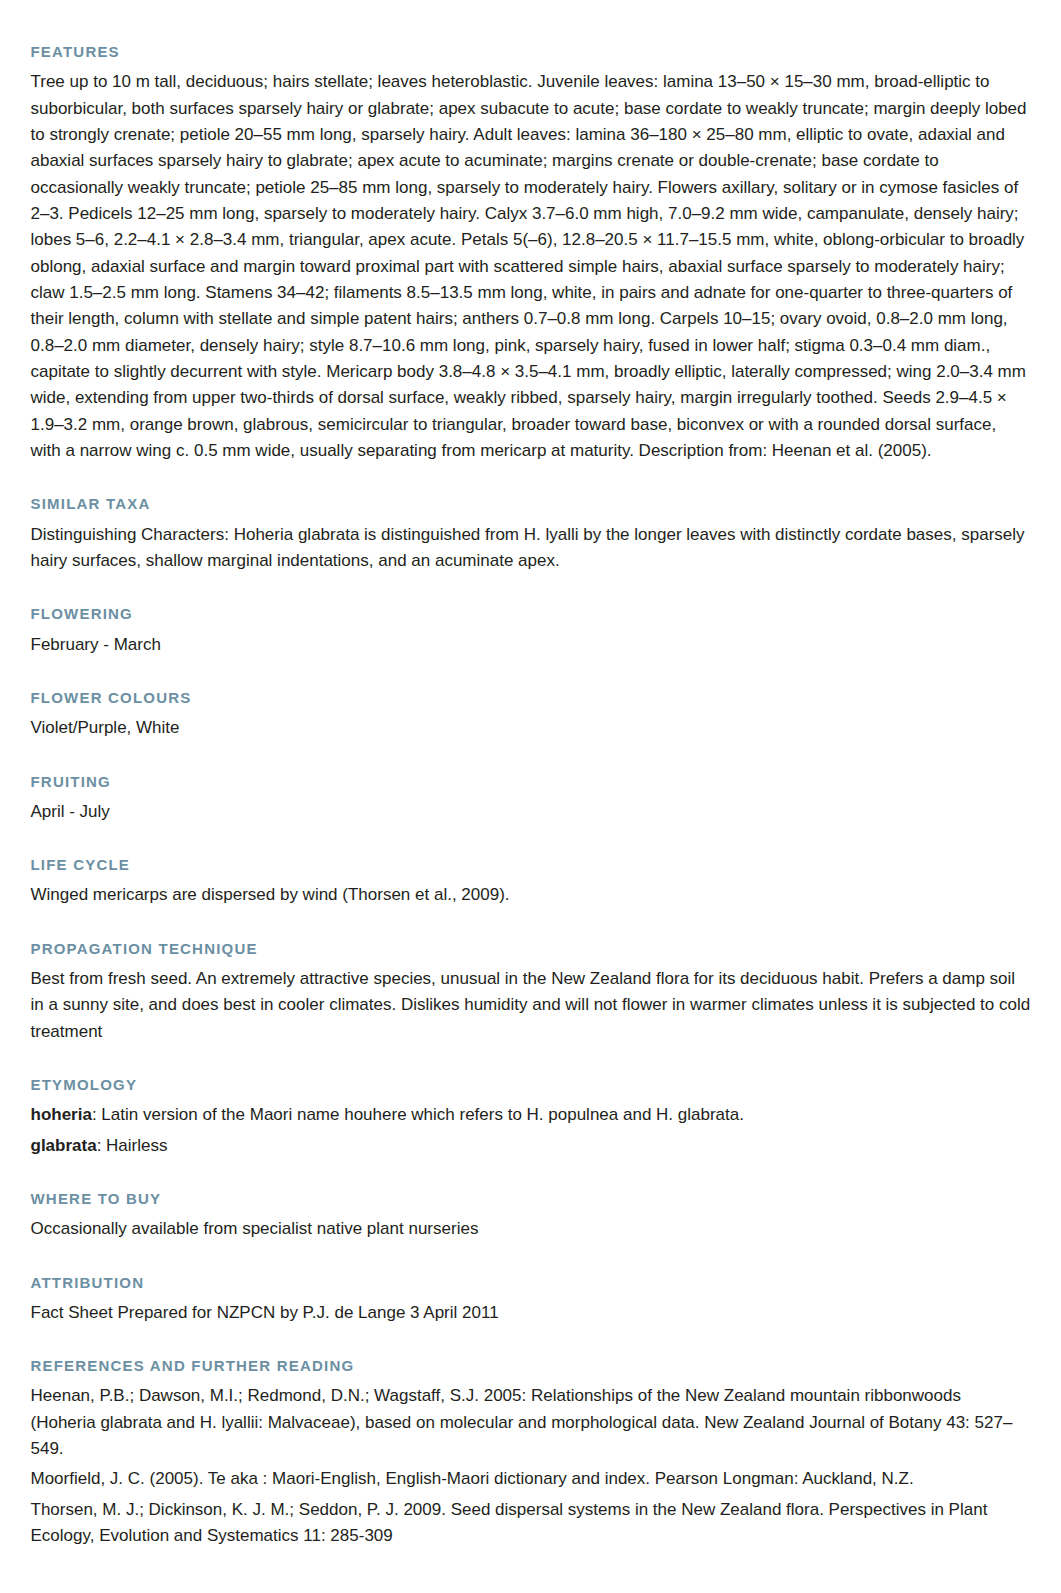Features
Tree up to 10 m tall, deciduous; hairs stellate; leaves heteroblastic. Juvenile leaves: lamina 13–50 × 15–30 mm, broad-elliptic to suborbicular, both surfaces sparsely hairy or glabrate; apex subacute to acute; base cordate to weakly truncate; margin deeply lobed to strongly crenate; petiole 20–55 mm long, sparsely hairy. Adult leaves: lamina 36–180 × 25–80 mm, elliptic to ovate, adaxial and abaxial surfaces sparsely hairy to glabrate; apex acute to acuminate; margins crenate or double-crenate; base cordate to occasionally weakly truncate; petiole 25–85 mm long, sparsely to moderately hairy. Flowers axillary, solitary or in cymose fasicles of 2–3. Pedicels 12–25 mm long, sparsely to moderately hairy. Calyx 3.7–6.0 mm high, 7.0–9.2 mm wide, campanulate, densely hairy; lobes 5–6, 2.2–4.1 × 2.8–3.4 mm, triangular, apex acute. Petals 5(–6), 12.8–20.5 × 11.7–15.5 mm, white, oblong-orbicular to broadly oblong, adaxial surface and margin toward proximal part with scattered simple hairs, abaxial surface sparsely to moderately hairy; claw 1.5–2.5 mm long. Stamens 34–42; filaments 8.5–13.5 mm long, white, in pairs and adnate for one-quarter to three-quarters of their length, column with stellate and simple patent hairs; anthers 0.7–0.8 mm long. Carpels 10–15; ovary ovoid, 0.8–2.0 mm long, 0.8–2.0 mm diameter, densely hairy; style 8.7–10.6 mm long, pink, sparsely hairy, fused in lower half; stigma 0.3–0.4 mm diam., capitate to slightly decurrent with style. Mericarp body 3.8–4.8 × 3.5–4.1 mm, broadly elliptic, laterally compressed; wing 2.0–3.4 mm wide, extending from upper two-thirds of dorsal surface, weakly ribbed, sparsely hairy, margin irregularly toothed. Seeds 2.9–4.5 × 1.9–3.2 mm, orange brown, glabrous, semicircular to triangular, broader toward base, biconvex or with a rounded dorsal surface, with a narrow wing c. 0.5 mm wide, usually separating from mericarp at maturity. Description from: Heenan et al. (2005).
Similar Taxa
Distinguishing Characters: Hoheria glabrata is distinguished from H. lyalli by the longer leaves with distinctly cordate bases, sparsely hairy surfaces, shallow marginal indentations, and an acuminate apex.
Flowering
February - March
Flower Colours
Violet/Purple, White
Fruiting
April - July
Life Cycle
Winged mericarps are dispersed by wind (Thorsen et al., 2009).
Propagation Technique
Best from fresh seed. An extremely attractive species, unusual in the New Zealand flora for its deciduous habit. Prefers a damp soil in a sunny site, and does best in cooler climates. Dislikes humidity and will not flower in warmer climates unless it is subjected to cold treatment
Etymology
hoheria: Latin version of the Maori name houhere which refers to H. populnea and H. glabrata.
glabrata: Hairless
Where To Buy
Occasionally available from specialist native plant nurseries
Attribution
Fact Sheet Prepared for NZPCN by P.J. de Lange 3 April 2011
References and Further Reading
Heenan, P.B.; Dawson, M.I.; Redmond, D.N.; Wagstaff, S.J. 2005: Relationships of the New Zealand mountain ribbonwoods (Hoheria glabrata and H. lyallii: Malvaceae), based on molecular and morphological data. New Zealand Journal of Botany 43: 527–549.
Moorfield, J. C. (2005). Te aka : Maori-English, English-Maori dictionary and index. Pearson Longman: Auckland, N.Z.
Thorsen, M. J.; Dickinson, K. J. M.; Seddon, P. J. 2009. Seed dispersal systems in the New Zealand flora. Perspectives in Plant Ecology, Evolution and Systematics 11: 285-309